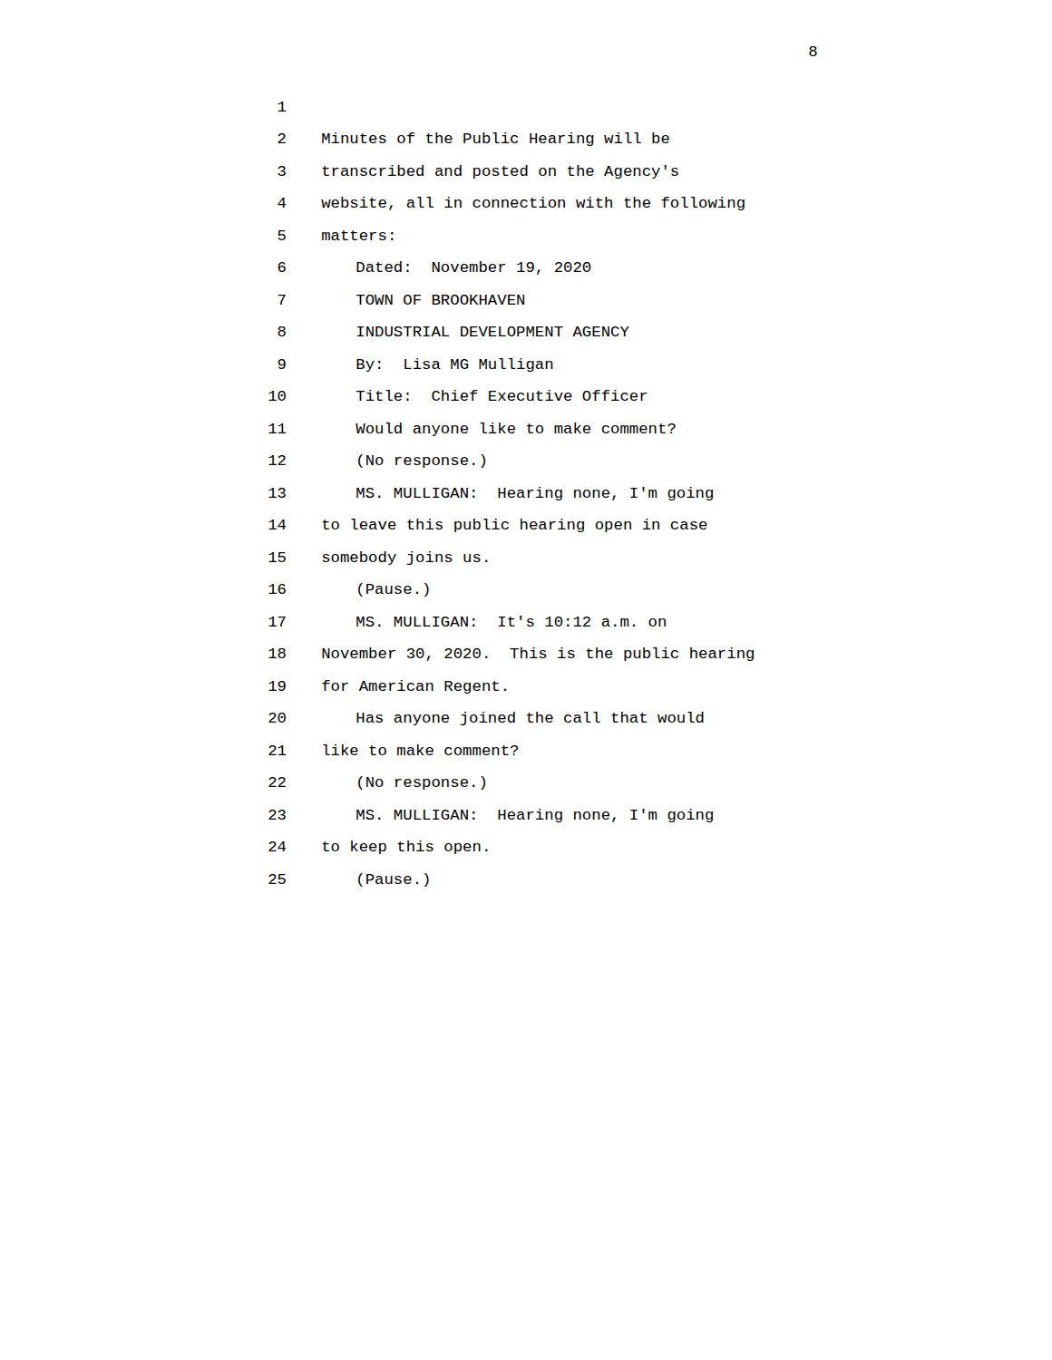8
| 1 | |
| 2 | Minutes of the Public Hearing will be |
| 3 | transcribed and posted on the Agency's |
| 4 | website, all in connection with the following |
| 5 | matters: |
| 6 | Dated: November 19, 2020 |
| 7 | TOWN OF BROOKHAVEN |
| 8 | INDUSTRIAL DEVELOPMENT AGENCY |
| 9 | By: Lisa MG Mulligan |
| 10 | Title: Chief Executive Officer |
| 11 | Would anyone like to make comment? |
| 12 | (No response.) |
| 13 | MS. MULLIGAN: Hearing none, I'm going |
| 14 | to leave this public hearing open in case |
| 15 | somebody joins us. |
| 16 | (Pause.) |
| 17 | MS. MULLIGAN: It's 10:12 a.m. on |
| 18 | November 30, 2020. This is the public hearing |
| 19 | for American Regent. |
| 20 | Has anyone joined the call that would |
| 21 | like to make comment? |
| 22 | (No response.) |
| 23 | MS. MULLIGAN: Hearing none, I'm going |
| 24 | to keep this open. |
| 25 | (Pause.) |